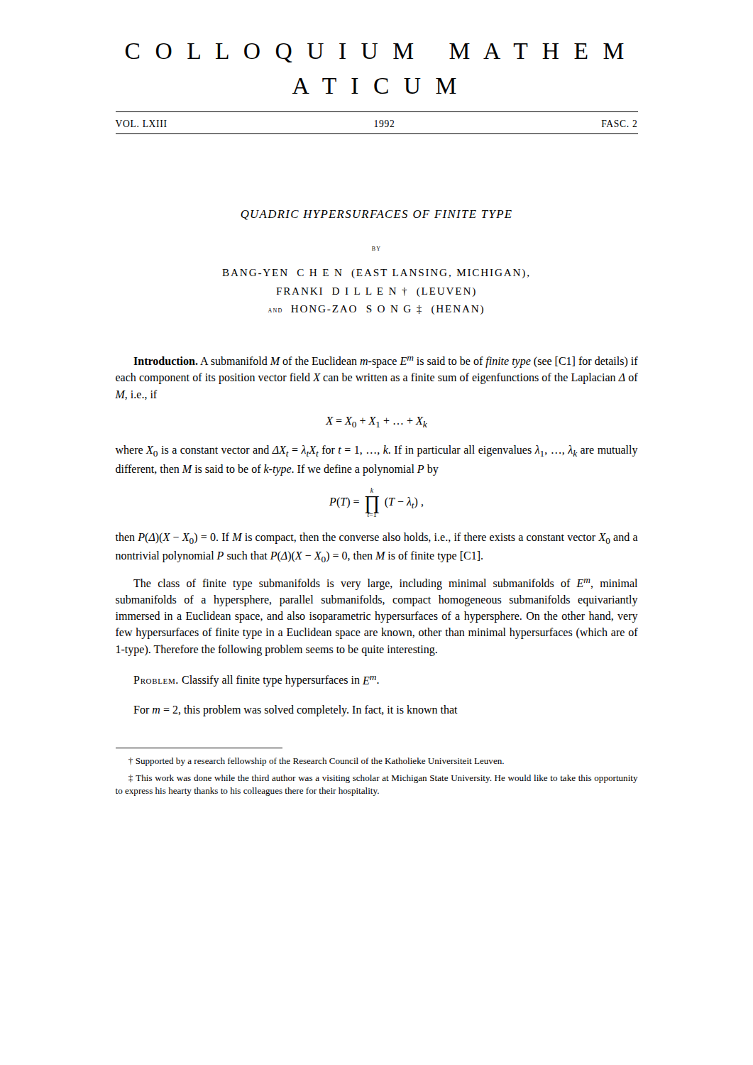C O L L O Q U I U M M A T H E M A T I C U M
VOL. LXIII 1992 FASC. 2
QUADRIC HYPERSURFACES OF FINITE TYPE
by
BANG-YEN C H E N (EAST LANSING, MICHIGAN),
FRANKI D I L L E N † (LEUVEN)
and HONG-ZAO S O N G ‡ (HENAN)
Introduction. A submanifold M of the Euclidean m-space Em is said to be of finite type (see [C1] for details) if each component of its position vector field X can be written as a finite sum of eigenfunctions of the Laplacian Δ of M, i.e., if
X = X0 + X1 + … + Xk
where X0 is a constant vector and ΔXt = λtXt for t = 1, …, k. If in particular all eigenvalues λ1, …, λk are mutually different, then M is said to be of k-type. If we define a polynomial P by
P(T) = k ∏ t=1 (T − λt) ,
then P(Δ)(X − X0) = 0. If M is compact, then the converse also holds, i.e., if there exists a constant vector X0 and a nontrivial polynomial P such that P(Δ)(X − X0) = 0, then M is of finite type [C1].
The class of finite type submanifolds is very large, including minimal submanifolds of Em, minimal submanifolds of a hypersphere, parallel submanifolds, compact homogeneous submanifolds equivariantly immersed in a Euclidean space, and also isoparametric hypersurfaces of a hypersphere. On the other hand, very few hypersurfaces of finite type in a Euclidean space are known, other than minimal hypersurfaces (which are of 1-type). Therefore the following problem seems to be quite interesting.
Problem. Classify all finite type hypersurfaces in Em.
For m = 2, this problem was solved completely. In fact, it is known that
† Supported by a research fellowship of the Research Council of the Katholieke Universiteit Leuven.
‡ This work was done while the third author was a visiting scholar at Michigan State University. He would like to take this opportunity to express his hearty thanks to his colleagues there for their hospitality.